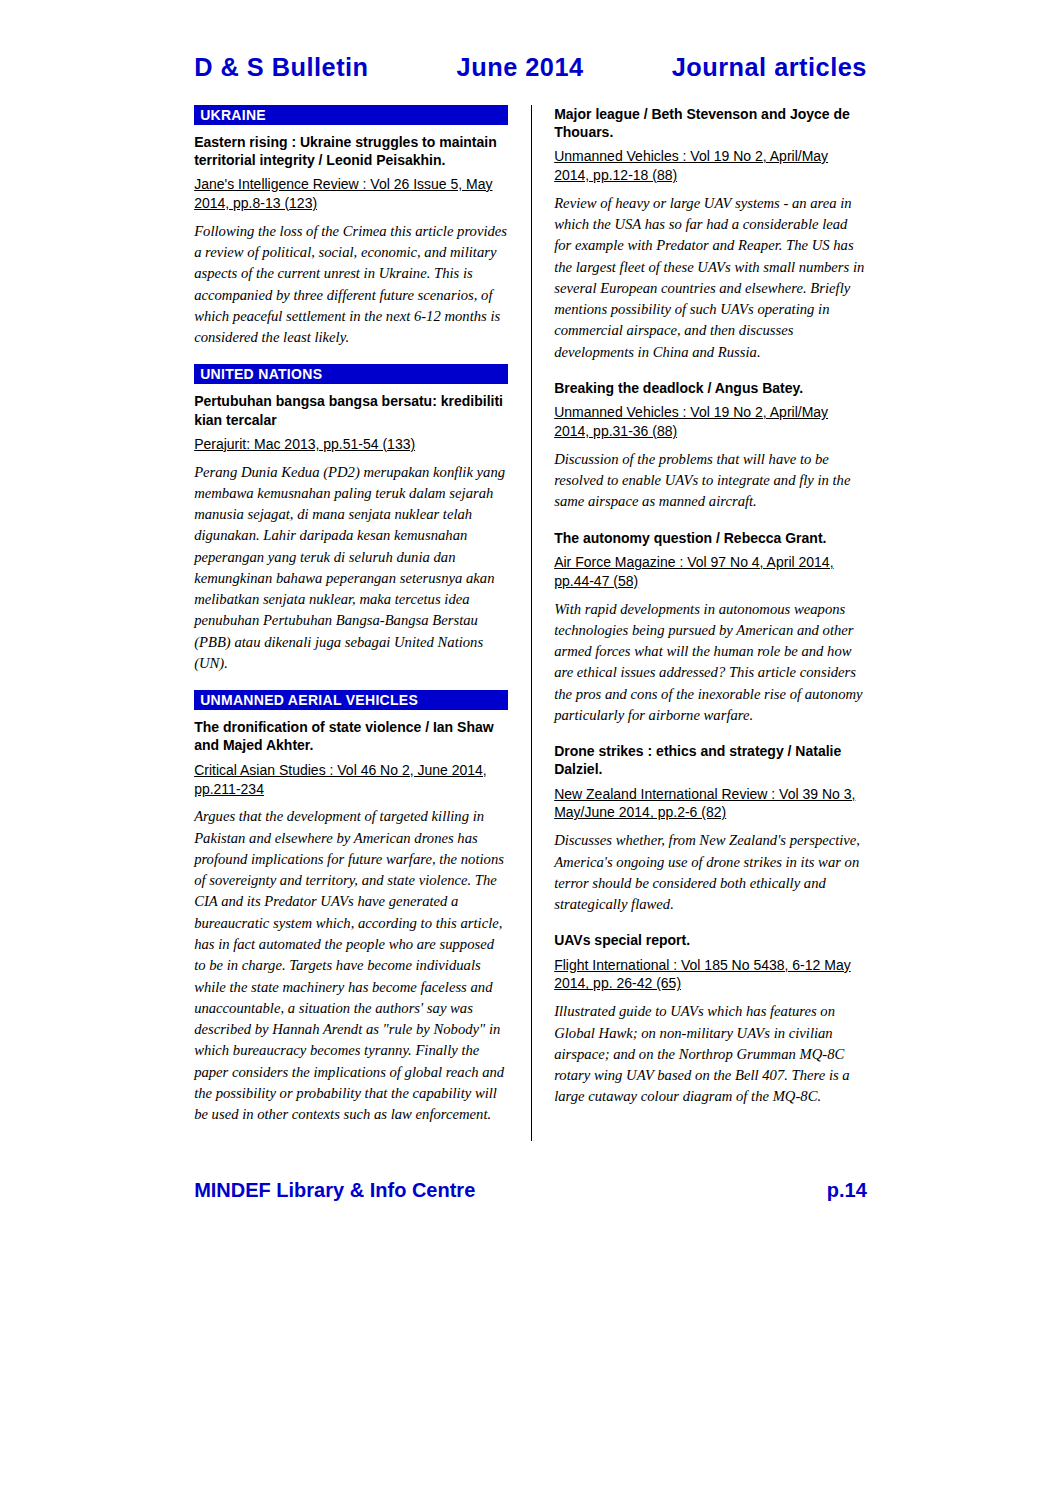D & S Bulletin
June 2014
Journal articles
UKRAINE
Eastern rising : Ukraine struggles to maintain territorial integrity / Leonid Peisakhin.
Jane's Intelligence Review : Vol 26 Issue 5, May 2014, pp.8-13 (123)
Following the loss of the Crimea this article provides a review of political, social, economic, and military aspects of the current unrest in Ukraine. This is accompanied by three different future scenarios, of which peaceful settlement in the next 6-12 months is considered the least likely.
UNITED NATIONS
Pertubuhan bangsa bangsa bersatu: kredibiliti kian tercalar
Perajurit: Mac 2013, pp.51-54 (133)
Perang Dunia Kedua (PD2) merupakan konflik yang membawa kemusnahan paling teruk dalam sejarah manusia sejagat, di mana senjata nuklear telah digunakan. Lahir daripada kesan kemusnahan peperangan yang teruk di seluruh dunia dan kemungkinan bahawa peperangan seterusnya akan melibatkan senjata nuklear, maka tercetus idea penubuhan Pertubuhan Bangsa-Bangsa Berstau (PBB) atau dikenali juga sebagai United Nations (UN).
UNMANNED AERIAL VEHICLES
The dronification of state violence / Ian Shaw and Majed Akhter.
Critical Asian Studies : Vol 46 No 2, June 2014, pp.211-234
Argues that the development of targeted killing in Pakistan and elsewhere by American drones has profound implications for future warfare, the notions of sovereignty and territory, and state violence. The CIA and its Predator UAVs have generated a bureaucratic system which, according to this article, has in fact automated the people who are supposed to be in charge. Targets have become individuals while the state machinery has become faceless and unaccountable, a situation the authors' say was described by Hannah Arendt as "rule by Nobody" in which bureaucracy becomes tyranny. Finally the paper considers the implications of global reach and the possibility or probability that the capability will be used in other contexts such as law enforcement.
Major league / Beth Stevenson and Joyce de Thouars.
Unmanned Vehicles : Vol 19 No 2, April/May 2014, pp.12-18 (88)
Review of heavy or large UAV systems - an area in which the USA has so far had a considerable lead for example with Predator and Reaper. The US has the largest fleet of these UAVs with small numbers in several European countries and elsewhere. Briefly mentions possibility of such UAVs operating in commercial airspace, and then discusses developments in China and Russia.
Breaking the deadlock / Angus Batey.
Unmanned Vehicles : Vol 19 No 2, April/May 2014, pp.31-36 (88)
Discussion of the problems that will have to be resolved to enable UAVs to integrate and fly in the same airspace as manned aircraft.
The autonomy question / Rebecca Grant.
Air Force Magazine : Vol 97 No 4, April 2014, pp.44-47 (58)
With rapid developments in autonomous weapons technologies being pursued by American and other armed forces what will the human role be and how are ethical issues addressed? This article considers the pros and cons of the inexorable rise of autonomy particularly for airborne warfare.
Drone strikes : ethics and strategy / Natalie Dalziel.
New Zealand International Review : Vol 39 No 3, May/June 2014, pp.2-6 (82)
Discusses whether, from New Zealand's perspective, America's ongoing use of drone strikes in its war on terror should be considered both ethically and strategically flawed.
UAVs special report.
Flight International : Vol 185 No 5438, 6-12 May 2014, pp. 26-42 (65)
Illustrated guide to UAVs which has features on Global Hawk; on non-military UAVs in civilian airspace; and on the Northrop Grumman MQ-8C rotary wing UAV based on the Bell 407. There is a large cutaway colour diagram of the MQ-8C.
MINDEF Library & Info Centre
p.14